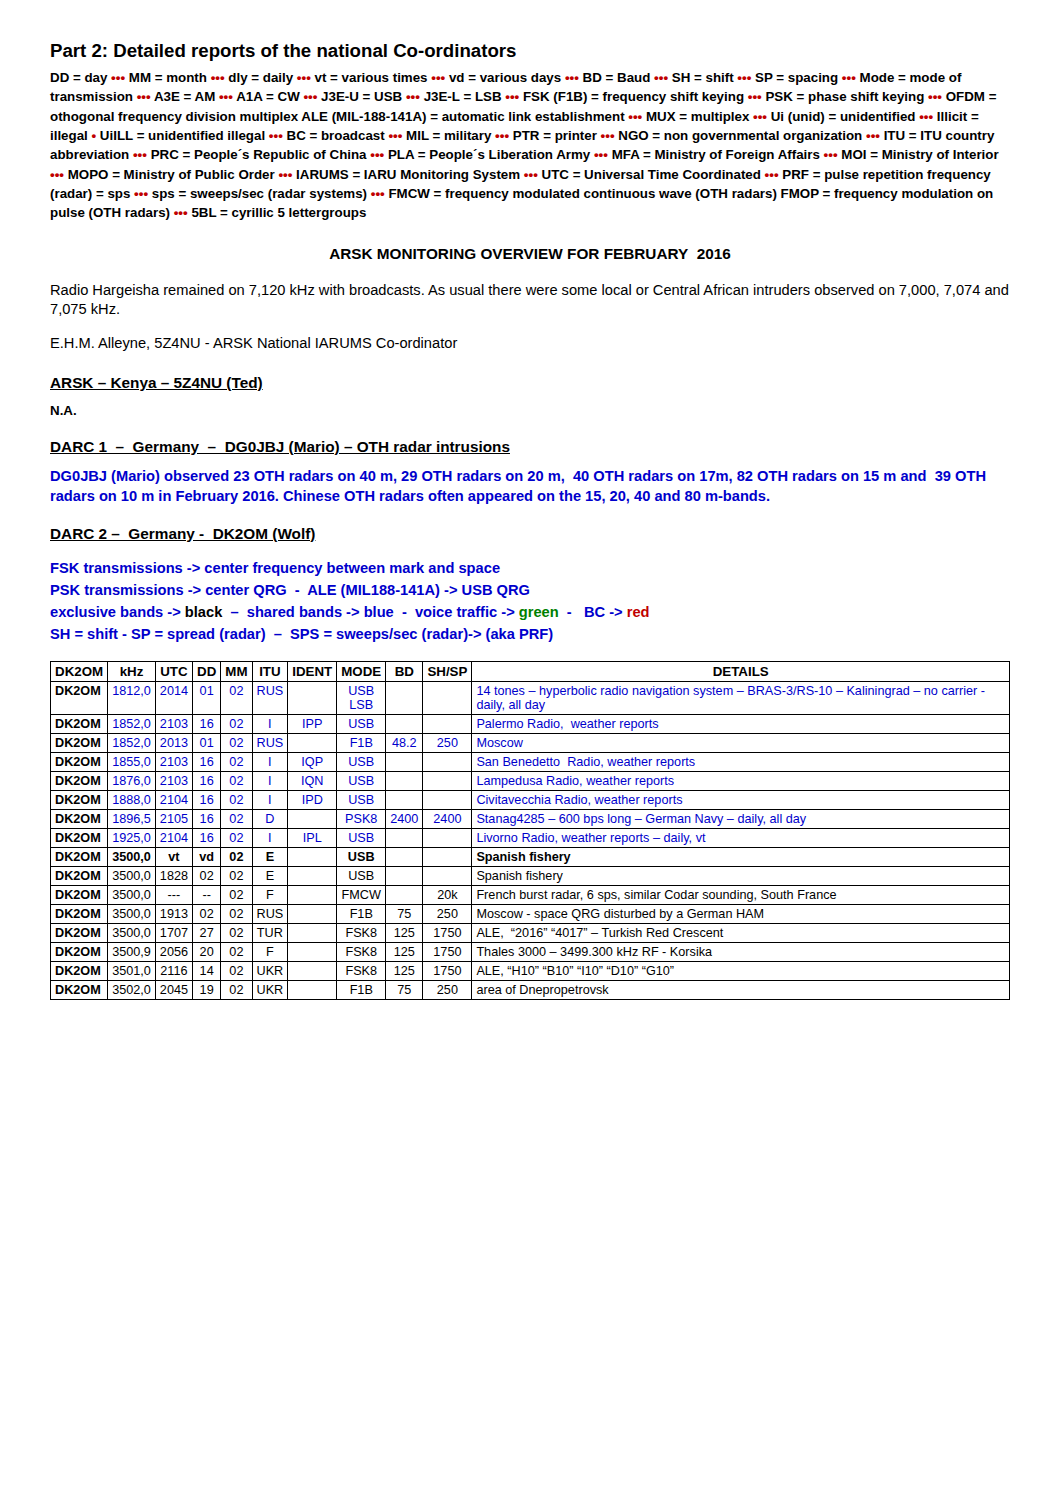Part 2: Detailed reports of the national Co-ordinators
DD = day ••• MM = month ••• dly = daily ••• vt = various times ••• vd = various days ••• BD = Baud ••• SH = shift ••• SP = spacing ••• Mode = mode of transmission ••• A3E = AM ••• A1A = CW ••• J3E-U = USB ••• J3E-L = LSB ••• FSK (F1B) = frequency shift keying ••• PSK = phase shift keying ••• OFDM = othogonal frequency division multiplex ALE (MIL-188-141A) = automatic link establishment ••• MUX = multiplex ••• Ui (unid) = unidentified ••• Illicit = illegal • UiILL = unidentified illegal ••• BC = broadcast ••• MIL = military ••• PTR = printer ••• NGO = non governmental organization ••• ITU = ITU country abbreviation ••• PRC = People´s Republic of China ••• PLA = People´s Liberation Army ••• MFA = Ministry of Foreign Affairs ••• MOI = Ministry of Interior ••• MOPO = Ministry of Public Order ••• IARUMS = IARU Monitoring System ••• UTC = Universal Time Coordinated ••• PRF = pulse repetition frequency (radar) = sps ••• sps = sweeps/sec (radar systems) ••• FMCW = frequency modulated continuous wave (OTH radars) FMOP = frequency modulation on pulse (OTH radars) ••• 5BL = cyrillic 5 lettergroups
ARSK MONITORING OVERVIEW FOR FEBRUARY 2016
Radio Hargeisha remained on 7,120 kHz with broadcasts. As usual there were some local or Central African intruders observed on 7,000, 7,074 and 7,075 kHz.
E.H.M. Alleyne, 5Z4NU - ARSK National IARUMS Co-ordinator
ARSK – Kenya – 5Z4NU (Ted)
N.A.
DARC 1 – Germany – DG0JBJ (Mario) – OTH radar intrusions
DG0JBJ (Mario) observed 23 OTH radars on 40 m, 29 OTH radars on 20 m, 40 OTH radars on 17m, 82 OTH radars on 15 m and 39 OTH radars on 10 m in February 2016. Chinese OTH radars often appeared on the 15, 20, 40 and 80 m-bands.
DARC 2 – Germany - DK2OM (Wolf)
FSK transmissions -> center frequency between mark and space
PSK transmissions -> center QRG - ALE (MIL188-141A) -> USB QRG
exclusive bands -> black – shared bands -> blue - voice traffic -> green - BC -> red
SH = shift - SP = spread (radar) – SPS = sweeps/sec (radar)-> (aka PRF)
| DK2OM | kHz | UTC | DD | MM | ITU | IDENT | MODE | BD | SH/SP | DETAILS |
| --- | --- | --- | --- | --- | --- | --- | --- | --- | --- | --- |
| DK2OM | 1812,0 | 2014 | 01 | 02 | RUS | | USB LSB | | | 14 tones – hyperbolic radio navigation system – BRAS-3/RS-10 – Kaliningrad – no carrier - daily, all day |
| DK2OM | 1852,0 | 2103 | 16 | 02 | I | IPP | USB | | | Palermo Radio, weather reports |
| DK2OM | 1852,0 | 2013 | 01 | 02 | RUS | | F1B | 48.2 | 250 | Moscow |
| DK2OM | 1855,0 | 2103 | 16 | 02 | I | IQP | USB | | | San Benedetto Radio, weather reports |
| DK2OM | 1876,0 | 2103 | 16 | 02 | I | IQN | USB | | | Lampedusa Radio, weather reports |
| DK2OM | 1888,0 | 2104 | 16 | 02 | I | IPD | USB | | | Civitavecchia Radio, weather reports |
| DK2OM | 1896,5 | 2105 | 16 | 02 | D | | PSK8 | 2400 | 2400 | Stanag4285 – 600 bps long – German Navy – daily, all day |
| DK2OM | 1925,0 | 2104 | 16 | 02 | I | IPL | USB | | | Livorno Radio, weather reports – daily, vt |
| DK2OM | 3500,0 | vt | vd | 02 | E | | USB | | | Spanish fishery |
| DK2OM | 3500,0 | 1828 | 02 | 02 | E | | USB | | | Spanish fishery |
| DK2OM | 3500,0 | --- | -- | 02 | F | | FMCW | | 20k | French burst radar, 6 sps, similar Codar sounding, South France |
| DK2OM | 3500,0 | 1913 | 02 | 02 | RUS | | F1B | 75 | 250 | Moscow - space QRG disturbed by a German HAM |
| DK2OM | 3500,0 | 1707 | 27 | 02 | TUR | | FSK8 | 125 | 1750 | ALE, “2016” “4017” – Turkish Red Crescent |
| DK2OM | 3500,9 | 2056 | 20 | 02 | F | | FSK8 | 125 | 1750 | Thales 3000 – 3499.300 kHz RF - Korsika |
| DK2OM | 3501,0 | 2116 | 14 | 02 | UKR | | FSK8 | 125 | 1750 | ALE, “H10” “B10” “I10” “D10” “G10” |
| DK2OM | 3502,0 | 2045 | 19 | 02 | UKR | | F1B | 75 | 250 | area of Dnepropetrovsk |